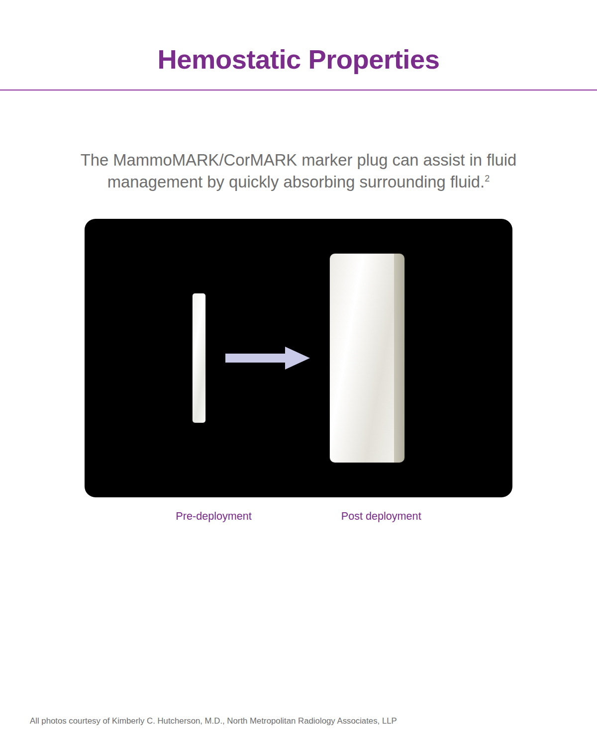Hemostatic Properties
The MammoMARK/CorMARK marker plug can assist in fluid management by quickly absorbing surrounding fluid.2
Pre-deployment Post deployment
All photos courtesy of Kimberly C. Hutcherson, M.D., North Metropolitan Radiology Associates, LLP